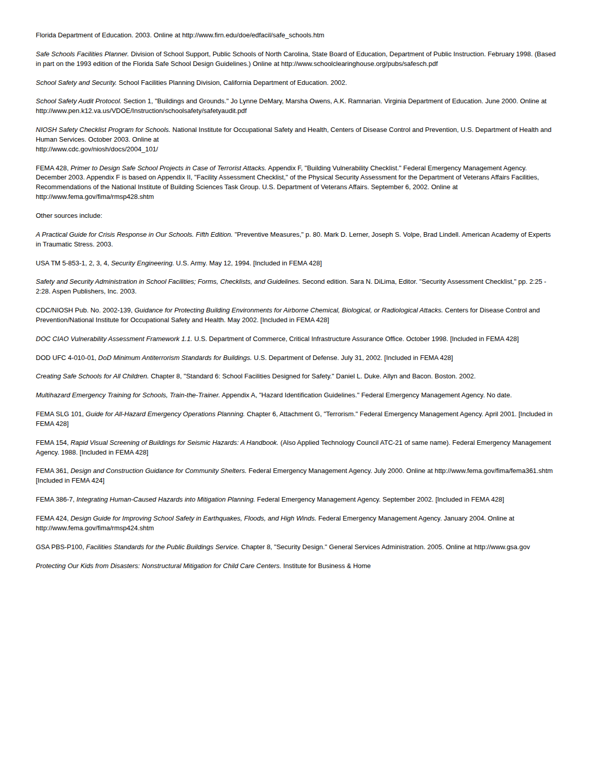Florida Department of Education. 2003. Online at http://www.firn.edu/doe/edfacil/safe_schools.htm
Safe Schools Facilities Planner. Division of School Support, Public Schools of North Carolina, State Board of Education, Department of Public Instruction. February 1998. (Based in part on the 1993 edition of the Florida Safe School Design Guidelines.) Online at http://www.schoolclearinghouse.org/pubs/safesch.pdf
School Safety and Security. School Facilities Planning Division, California Department of Education. 2002.
School Safety Audit Protocol. Section 1, "Buildings and Grounds." Jo Lynne DeMary, Marsha Owens, A.K. Ramnarian. Virginia Department of Education. June 2000. Online at
http://www.pen.k12.va.us/VDOE/Instruction/schoolsafety/safetyaudit.pdf
NIOSH Safety Checklist Program for Schools. National Institute for Occupational Safety and Health, Centers of Disease Control and Prevention, U.S. Department of Health and Human Services. October 2003. Online at
http://www.cdc.gov/niosh/docs/2004_101/
FEMA 428, Primer to Design Safe School Projects in Case of Terrorist Attacks. Appendix F, "Building Vulnerability Checklist." Federal Emergency Management Agency. December 2003. Appendix F is based on Appendix II, "Facility Assessment Checklist," of the Physical Security Assessment for the Department of Veterans Affairs Facilities, Recommendations of the National Institute of Building Sciences Task Group. U.S. Department of Veterans Affairs. September 6, 2002. Online at http://www.fema.gov/fima/rmsp428.shtm
Other sources include:
A Practical Guide for Crisis Response in Our Schools. Fifth Edition. "Preventive Measures," p. 80. Mark D. Lerner, Joseph S. Volpe, Brad Lindell. American Academy of Experts in Traumatic Stress. 2003.
USA TM 5-853-1, 2, 3, 4, Security Engineering. U.S. Army. May 12, 1994. [Included in FEMA 428]
Safety and Security Administration in School Facilities; Forms, Checklists, and Guidelines. Second edition. Sara N. DiLima, Editor. "Security Assessment Checklist," pp. 2:25 - 2:28. Aspen Publishers, Inc. 2003.
CDC/NIOSH Pub. No. 2002-139, Guidance for Protecting Building Environments for Airborne Chemical, Biological, or Radiological Attacks. Centers for Disease Control and Prevention/National Institute for Occupational Safety and Health. May 2002. [Included in FEMA 428]
DOC CIAO Vulnerability Assessment Framework 1.1. U.S. Department of Commerce, Critical Infrastructure Assurance Office. October 1998. [Included in FEMA 428]
DOD UFC 4-010-01, DoD Minimum Antiterrorism Standards for Buildings. U.S. Department of Defense. July 31, 2002. [Included in FEMA 428]
Creating Safe Schools for All Children. Chapter 8, "Standard 6: School Facilities Designed for Safety." Daniel L. Duke. Allyn and Bacon. Boston. 2002.
Multihazard Emergency Training for Schools, Train-the-Trainer. Appendix A, "Hazard Identification Guidelines." Federal Emergency Management Agency. No date.
FEMA SLG 101, Guide for All-Hazard Emergency Operations Planning. Chapter 6, Attachment G, "Terrorism." Federal Emergency Management Agency. April 2001. [Included in FEMA 428]
FEMA 154, Rapid Visual Screening of Buildings for Seismic Hazards: A Handbook. (Also Applied Technology Council ATC-21 of same name). Federal Emergency Management Agency. 1988. [Included in FEMA 428]
FEMA 361, Design and Construction Guidance for Community Shelters. Federal Emergency Management Agency. July 2000. Online at http://www.fema.gov/fima/fema361.shtm [Included in FEMA 424]
FEMA 386-7, Integrating Human-Caused Hazards into Mitigation Planning. Federal Emergency Management Agency. September 2002. [Included in FEMA 428]
FEMA 424, Design Guide for Improving School Safety in Earthquakes, Floods, and High Winds. Federal Emergency Management Agency. January 2004. Online at http://www.fema.gov/fima/rmsp424.shtm
GSA PBS-P100, Facilities Standards for the Public Buildings Service. Chapter 8, "Security Design." General Services Administration. 2005. Online at http://www.gsa.gov
Protecting Our Kids from Disasters: Nonstructural Mitigation for Child Care Centers. Institute for Business & Home